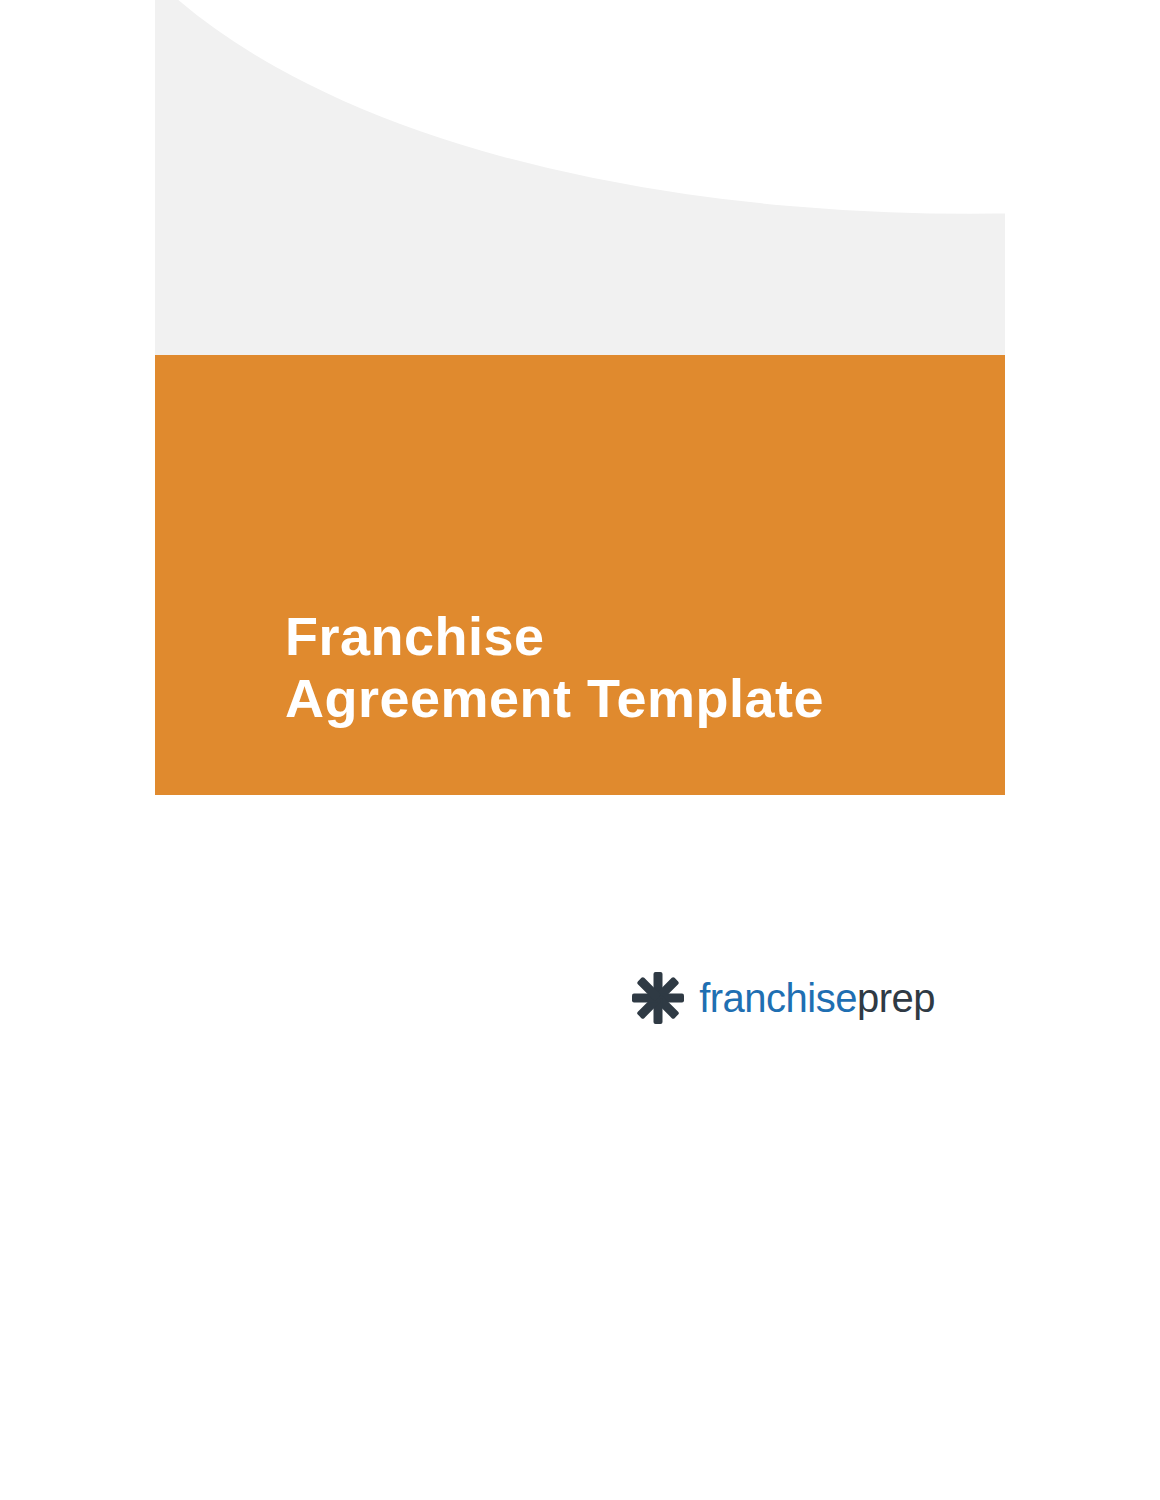FranchiseAgreement Template
franchise prep